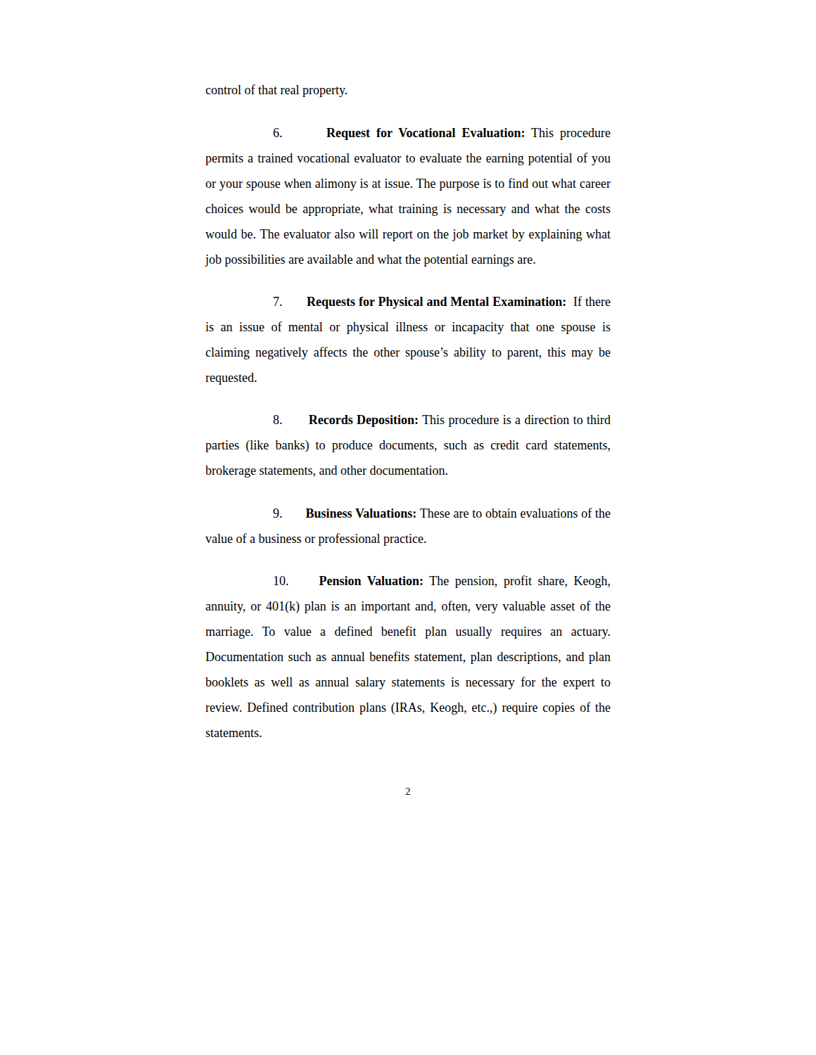control of that real property.
6. Request for Vocational Evaluation: This procedure permits a trained vocational evaluator to evaluate the earning potential of you or your spouse when alimony is at issue. The purpose is to find out what career choices would be appropriate, what training is necessary and what the costs would be. The evaluator also will report on the job market by explaining what job possibilities are available and what the potential earnings are.
7. Requests for Physical and Mental Examination: If there is an issue of mental or physical illness or incapacity that one spouse is claiming negatively affects the other spouse’s ability to parent, this may be requested.
8. Records Deposition: This procedure is a direction to third parties (like banks) to produce documents, such as credit card statements, brokerage statements, and other docu­mentation.
9. Business Valuations: These are to obtain evaluations of the value of a business or professional practice.
10. Pension Valuation: The pension, profit share, Keogh, annuity, or 401(k) plan is an important and, often, very valuable asset of the marriage. To value a defined benefit plan usually requires an actuary. Documentation such as annual benefits statement, plan descriptions, and plan booklets as well as annual salary statements is necessary for the expert to review. Defined contribution plans (IRAs, Keogh, etc.,) require copies of the statements.
2